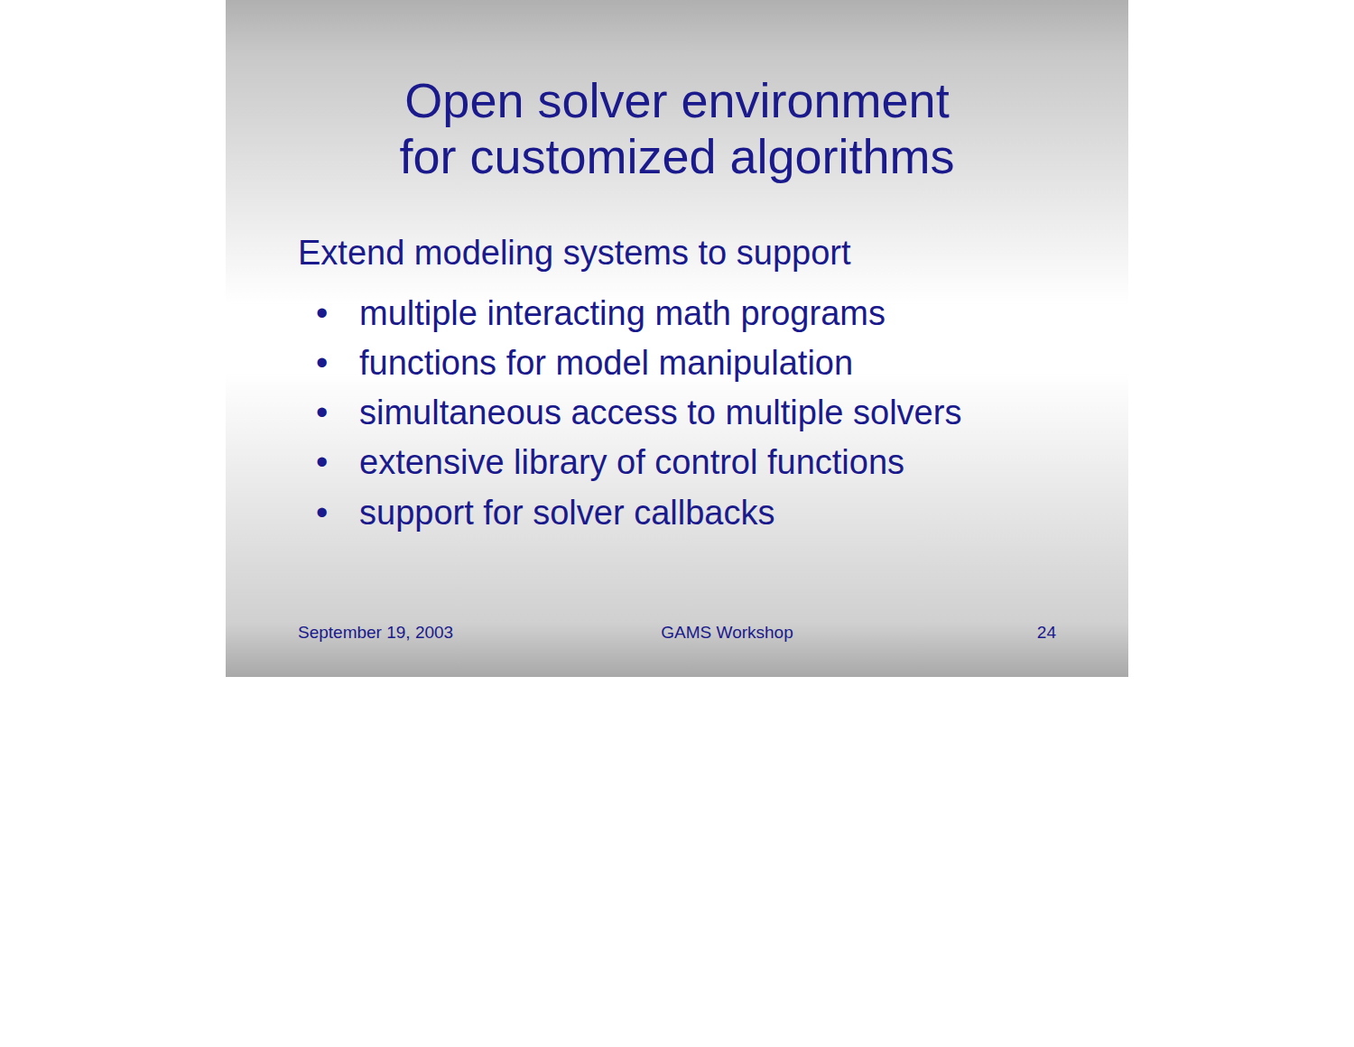Open solver environment
for customized algorithms
Extend modeling systems to support
multiple interacting math programs
functions for model manipulation
simultaneous access to multiple solvers
extensive library of control functions
support for solver callbacks
September 19, 2003 GAMS Workshop 24